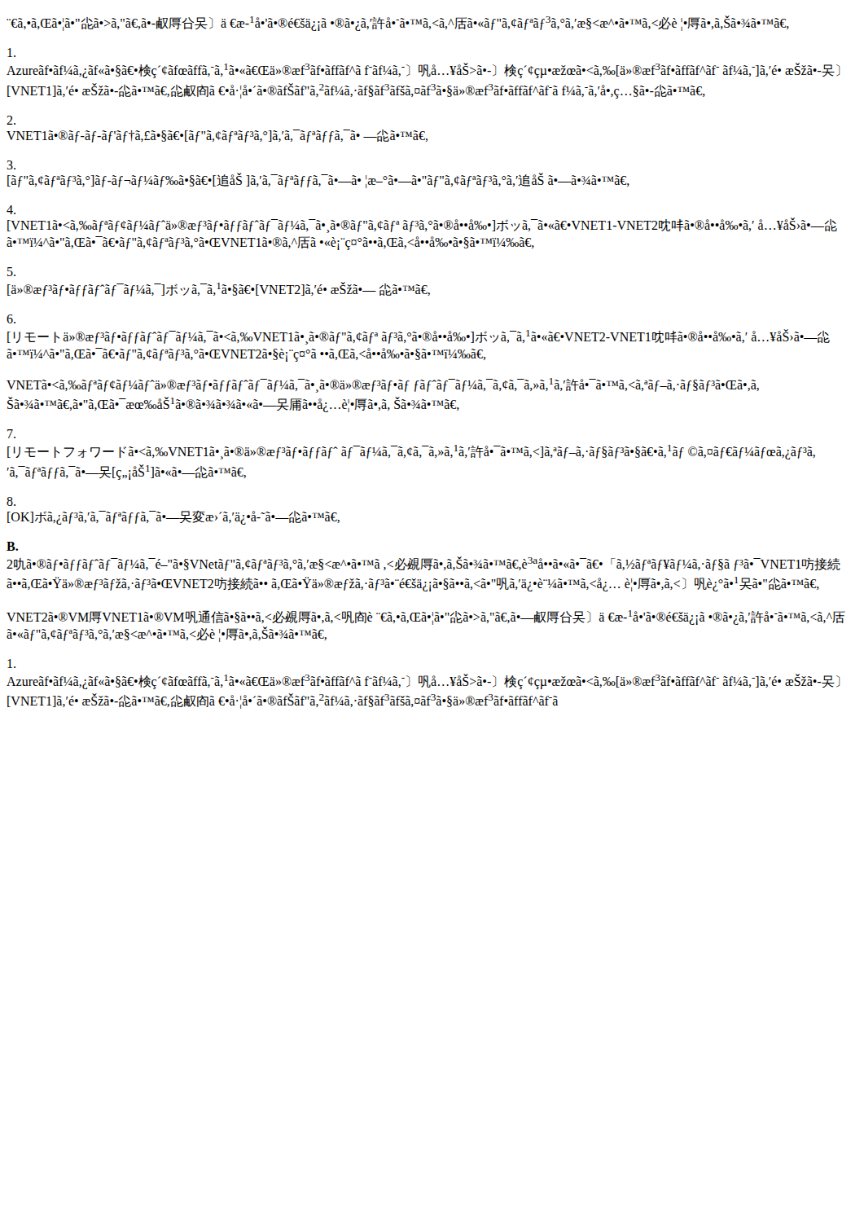¨€ã,•ã,Œã•¦ã•"㕾ã•>ã,"ã€,ã•-㕟㕌㕣㕦〕ä €æ-1å•'ã•®é€šä¿¡ã •®ã•¿ã,′許å•-ã•™ã,<ã,^㕆ã•«ãƒ"ã,¢ãƒªãƒ3ã,°ã,′æ§<æ^•ã•™ã,<必è ¦•㕌ã•,ã,Šã•¾ã•™ã€,
1.
Azureãf•ãf¼ã,¿ãf«ã•§ã€•検ç´¢ãfœãffã,-ã,1ã•«ã€Œä»®æf3ãf•ãffãf^ã f-ãf¼ã,-〕㕨å…¥åŠ>ã•-〕検ç´¢çµ•æžœã•<ã,‰[ä»®æf3ãf•ãffãf^ãf- ãf¼ã,-]ã,′é• æŠžã•-㕦〕[VNET1]ã,′é• æŠžã•-㕾ã•™ã€,㕾㕟㕯ã €•å·¦å•´ã•®ãfŠãf"ã,2ãf¼ã,·ãf§ãf3ãfšã,¤ãf3ã•§ä»®æf3ãf•ãffãf^ãf-ã f¼ã,-ã,′å•,ç…§ã•-㕾ã•™ã€,
2.
VNET1ã•®ãƒ-ãƒ-ãƒ'ãƒ†ã,£ã•§ã€•[ãƒ"ã,¢ãƒªãƒ³ã,°]ã,′ã,¯ãƒªãƒƒã,¯ã• —㕾ã•™ã€,
3.
[ãƒ"ã,¢ãƒªãƒ³ã,°]ãƒ-ãƒ¬ãƒ¼ãƒ‰ã•§ã€•[追åŠ ]ã,′ã,¯ãƒªãƒƒã,¯ã•—ã• ¦æ–°ã•—ã•"ãƒ"ã,¢ãƒªãƒ³ã,°ã,′追åŠ ã•—ã•¾ã•™ã€,
4.
[VNET1ã•<ã,‰ãƒªãƒ¢ãƒ¼ãƒˆä»®æƒ³ãƒ•ãƒƒãƒˆãƒ¯ãƒ¼ã,¯ã•¸ã•®ãƒ"ã,¢ãƒª ãƒ³ã,°ã•®å••å‰•]ボッã,¯ã•«ã€•VNET1-VNET2㕪㕩ã•®å••å‰•ã,′ å…¥åŠ›ã•—㕾ã•™ï¼^ã•"ã,Œã•¯ã€•ãƒ"ã,¢ãƒªãƒ³ã,°ã•ŒVNET1ã•®ã,^㕆ã •«è¡¨ç¤°ã••ã,Œã,<å••å‰•ã•§ã•™ï¼‰ã€,
5.
[ä»®æƒ³ãƒ•ãƒƒãƒˆãƒ¯ãƒ¼ã,¯]ボッã,¯ã,1ã•§ã€•[VNET2]ã,′é• æŠžã•— 㕾ã•™ã€,
6.
[リモートä»®æƒ³ãƒ•ãƒƒãƒˆãƒ¯ãƒ¼ã,¯ã•<ã,‰VNET1ã•¸ã•®ãƒ"ã,¢ãƒª ãƒ³ã,°ã•®å••å‰•]ボッã,¯ã,1ã•«ã€•VNET2-VNET1㕪㕩ã•®å••å‰•ã,′ å…¥åŠ›ã•—㕾ã•™ï¼^ã•"ã,Œã•¯ã€•ãƒ"ã,¢ãƒªãƒ³ã,°ã•ŒVNET2ã•§è¡¨ç¤°ã ••ã,Œã,<å••å‰•ã•§ã•™ï¼‰ã€,
VNETã•<ã,‰ãƒªãƒ¢ãƒ¼ãƒˆä»®æƒ³ãƒ•ãƒƒãƒˆãƒ¯ãƒ¼ã,¯ã•¸ã•®ä»®æƒ³ãƒ•ãƒ ƒãƒˆãƒ¯ãƒ¼ã,¯ã,¢ã,¯ã,»ã,1ã,′許å•¯ã•™ã,<ã,ªãƒ–ã,·ãƒ§ãƒ³ã•Œã•,ã, Šã•¾ã•™ã€,ã•"ã,Œã•¯æœ‰åŠ1ã•®ã•¾ã•¾ã•«ã•—㕦㕊ã••å¿…è¦•㕌ã•,ã, Šã•¾ã•™ã€,
7.
[リモートフォワードã•<ã,‰VNET1ã•¸ã•®ä»®æƒ³ãƒ•ãƒƒãƒˆ ãƒ¯ãƒ¼ã,¯ã,¢ã,¯ã,»ã,1ã,′許å•¯ã•™ã,<]ã,ªãƒ–ã,·ãƒ§ãƒ³ã•§ã€•ã,1ãƒ ©ã,¤ãƒ€ãƒ¼ãƒœã,¿ãƒ³ã,′ã,¯ãƒªãƒƒã,¯ã•—㕦[ç„¡åŠ1]ã•«ã•—㕾ã•™ã€,
8.
[OK]ボã,¿ãƒ³ã,′ã,¯ãƒªãƒƒã,¯ã•—㕦変æ›´ã,′ä¿•å-˜ã•—㕾ã•™ã€,
B.
2㕤ã•®ãƒ•ãƒƒãƒˆãƒ¯ãƒ¼ã,¯é–"ã•§VNetãƒ"ã,¢ãƒªãƒ³ã,°ã,′æ§<æ^•ã•™ã ,<必覕㕌ã•,ã,Šã•¾ã•™ã€,è3aå••ã•«ã•¯ã€•「ã,½ãƒªãƒ¥ãƒ¼ã,·ãƒ§ã ƒ³ã•¯VNET1㕫接続ã••ã,Œã•Ÿä»®æƒ³ãƒžã,·ãƒ³ã•ŒVNET2㕫接続ã•• ã,Œã•Ÿä»®æƒžã,·ãƒ³ã•¨é€šä¿¡ã•§ã••ã,<ã•"㕨ã,′ä¿•è¨¼ã•™ã,<å¿… è¦•㕌ã•,ã,<〕㕨è¿°ã•1㕦ã•"㕾ã•™ã€,
VNET2ã•®VM㕌VNET1ã•®VM㕨通信ã•§ã••ã,<必覕㕌ã•,ã,<㕨㕯è ¨€ã,•ã,Œã•¦ã•"㕾ã•>ã,"ã€,ã•—㕟㕌㕣㕦〕ä €æ-1å•'ã•®é€šä¿¡ã •®ã•¿ã,′許å•-ã•™ã,<ã,^㕆ã•«ãƒ"ã,¢ãƒªãƒ³ã,°ã,′æ§<æ^•ã•™ã,<必è ¦•㕌ã•,ã,Šã•¾ã•™ã€,
1.
Azureãf•ãf¼ã,¿ãf«ã•§ã€•検ç´¢ãfœãffã,-ã,1ã•«ã€Œä»®æf3ãf•ãffãf^ã f-ãf¼ã,-〕㕨å…¥åŠ>ã•-〕検ç´¢çµ•æžœã•<ã,‰[ä»®æf3ãf•ãffãf^ãf- ãf¼ã,-]ã,′é• æŠžã•-㕦〕[VNET1]ã,′é• æŠžã•-㕾ã•™ã€,㕾㕟㕯ã €•å·¦å•´ã•®ãfŠãf"ã,2ãf¼ã,·ãf§ãf3ãfšã,¤ãf3ã•§ä»®æf3ãf•ãffãf^ãf-ã